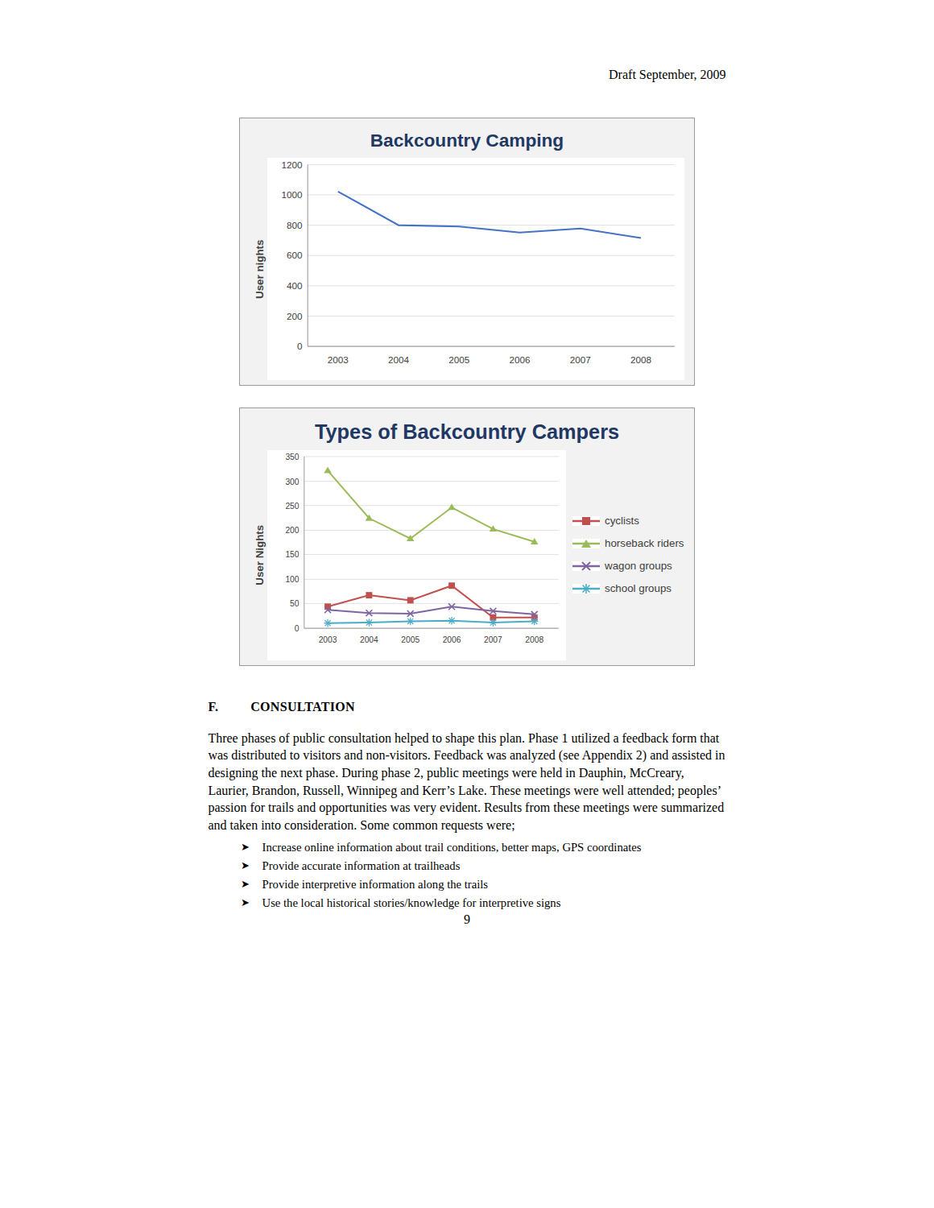Draft September, 2009
Backcountry Camping
User nights
0 200 400 600 800 1000 1200 2003 2004 2005 2006 2007 2008
Types of Backcountry Campers
User Nights
0 50 100 150 200 250 300 350 2003 2004 2005 2006 2007 2008
cyclists
horseback riders
wagon groups
school groups
F. CONSULTATION
Three phases of public consultation helped to shape this plan. Phase 1 utilized a feedback form that was distributed to visitors and non-visitors. Feedback was analyzed (see Appendix 2) and assisted in designing the next phase. During phase 2, public meetings were held in Dauphin, McCreary, Laurier, Brandon, Russell, Winnipeg and Kerr’s Lake. These meetings were well attended; peoples’ passion for trails and opportunities was very evident. Results from these meetings were summarized and taken into consideration. Some common requests were;
Increase online information about trail conditions, better maps, GPS coordinates
Provide accurate information at trailheads
Provide interpretive information along the trails
Use the local historical stories/knowledge for interpretive signs
9